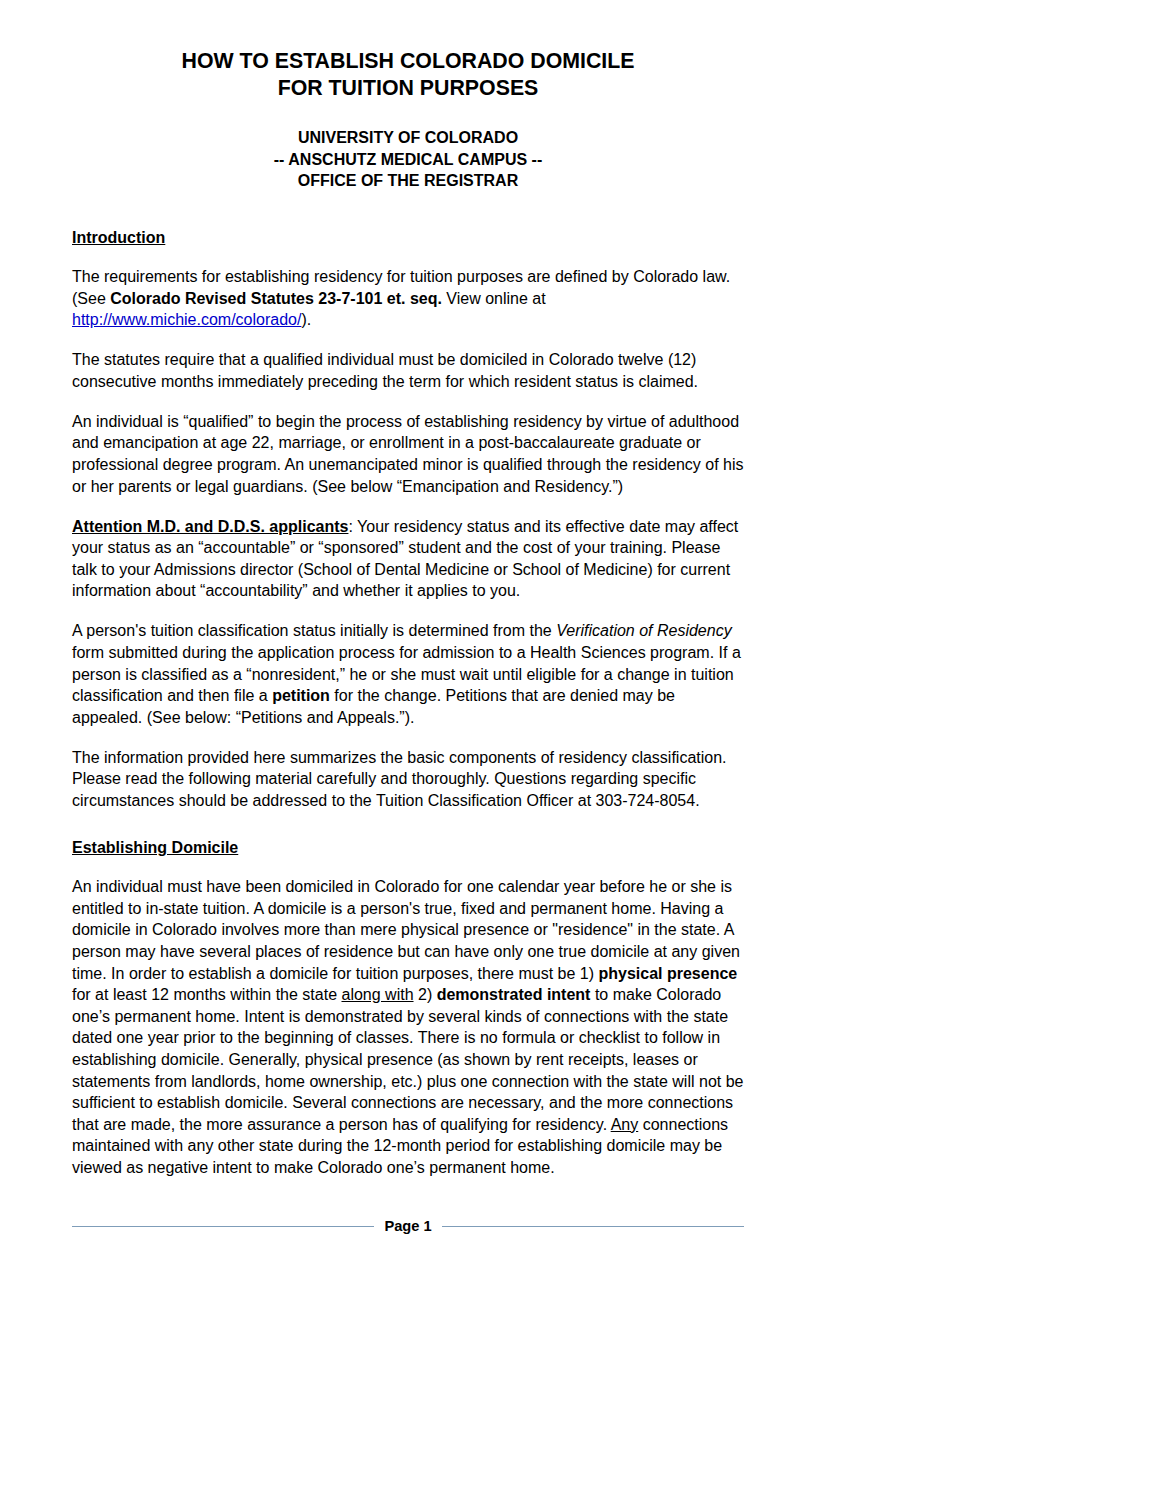HOW TO ESTABLISH COLORADO DOMICILE
FOR TUITION PURPOSES
UNIVERSITY OF COLORADO
-- ANSCHUTZ MEDICAL CAMPUS --
OFFICE OF THE REGISTRAR
Introduction
The requirements for establishing residency for tuition purposes are defined by Colorado law.
(See Colorado Revised Statutes 23-7-101 et. seq. View online at http://www.michie.com/colorado/).
The statutes require that a qualified individual must be domiciled in Colorado twelve (12) consecutive months immediately preceding the term for which resident status is claimed.
An individual is “qualified” to begin the process of establishing residency by virtue of adulthood and emancipation at age 22, marriage, or enrollment in a post-baccalaureate graduate or professional degree program. An unemancipated minor is qualified through the residency of his or her parents or legal guardians. (See below “Emancipation and Residency.”)
Attention M.D. and D.D.S. applicants: Your residency status and its effective date may affect your status as an “accountable” or “sponsored” student and the cost of your training. Please talk to your Admissions director (School of Dental Medicine or School of Medicine) for current information about “accountability” and whether it applies to you.
A person's tuition classification status initially is determined from the Verification of Residency form submitted during the application process for admission to a Health Sciences program. If a person is classified as a “nonresident,” he or she must wait until eligible for a change in tuition classification and then file a petition for the change. Petitions that are denied may be appealed. (See below: “Petitions and Appeals.”).
The information provided here summarizes the basic components of residency classification. Please read the following material carefully and thoroughly. Questions regarding specific circumstances should be addressed to the Tuition Classification Officer at 303-724-8054.
Establishing Domicile
An individual must have been domiciled in Colorado for one calendar year before he or she is entitled to in-state tuition. A domicile is a person's true, fixed and permanent home. Having a domicile in Colorado involves more than mere physical presence or "residence" in the state. A person may have several places of residence but can have only one true domicile at any given time. In order to establish a domicile for tuition purposes, there must be 1) physical presence for at least 12 months within the state along with 2) demonstrated intent to make Colorado one’s permanent home. Intent is demonstrated by several kinds of connections with the state dated one year prior to the beginning of classes. There is no formula or checklist to follow in establishing domicile. Generally, physical presence (as shown by rent receipts, leases or statements from landlords, home ownership, etc.) plus one connection with the state will not be sufficient to establish domicile. Several connections are necessary, and the more connections that are made, the more assurance a person has of qualifying for residency. Any connections maintained with any other state during the 12-month period for establishing domicile may be viewed as negative intent to make Colorado one’s permanent home.
Page 1